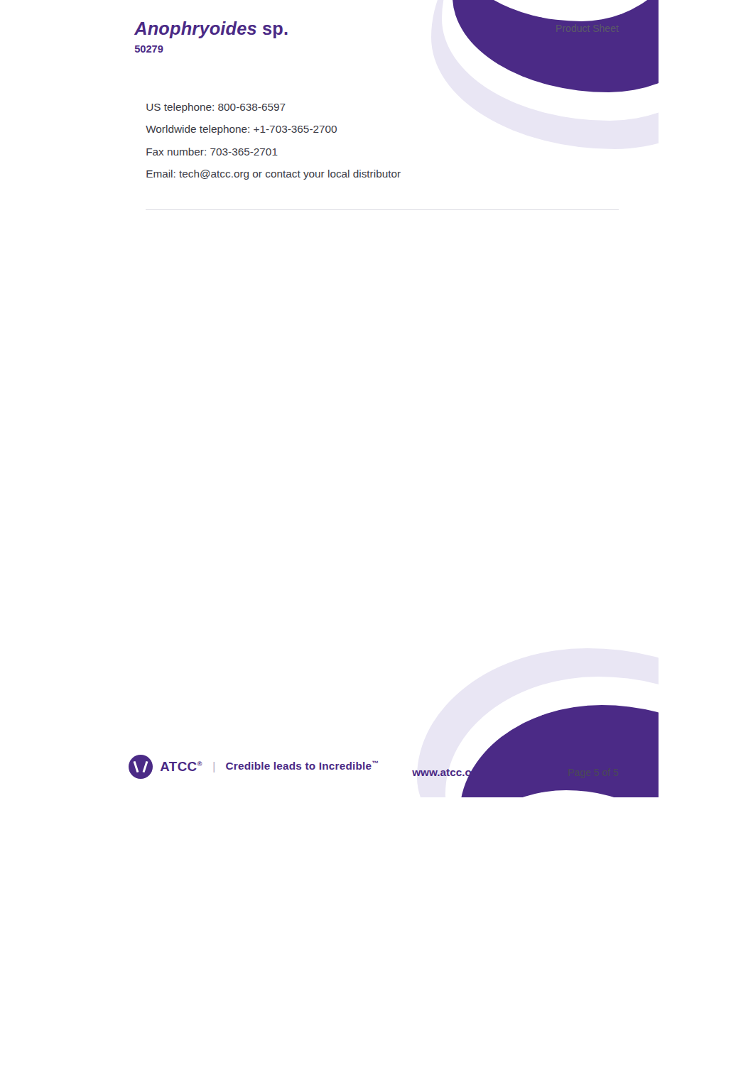Anophryoides sp.
50279
Product Sheet
US telephone: 800-638-6597
Worldwide telephone: +1-703-365-2700
Fax number: 703-365-2701
Email: tech@atcc.org or contact your local distributor
ATCC®
|
Credible leads to Incredible™
www.atcc.org
Page 5 of 5